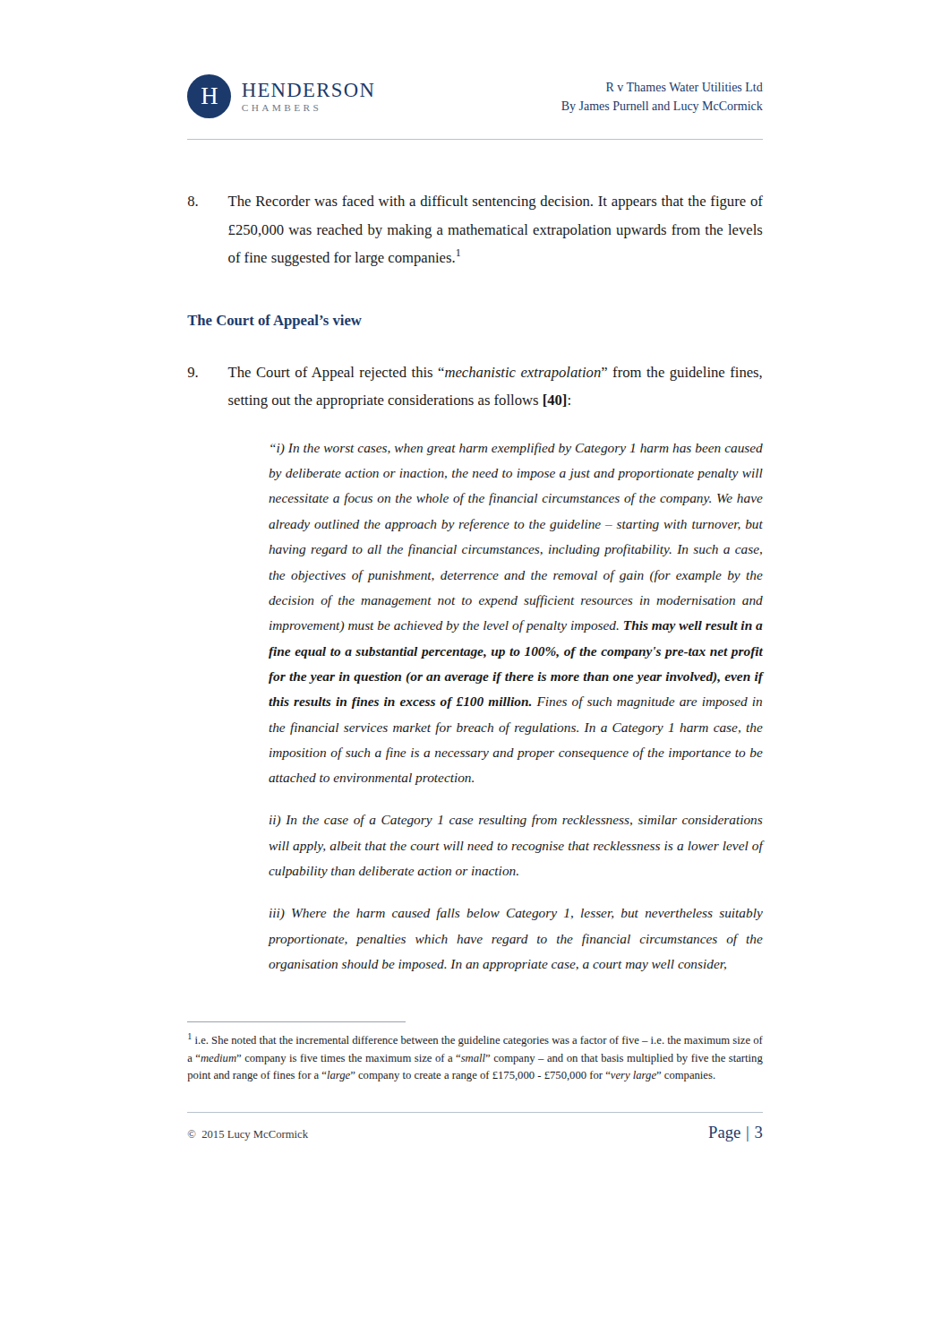H
HENDERSON
CHAMBERS
R v Thames Water Utilities Ltd
By James Purnell and Lucy McCormick
8. The Recorder was faced with a difficult sentencing decision. It appears that the figure of £250,000 was reached by making a mathematical extrapolation upwards from the levels of fine suggested for large companies.1
The Court of Appeal’s view
9. The Court of Appeal rejected this “mechanistic extrapolation” from the guideline fines, setting out the appropriate considerations as follows [40]:
“i) In the worst cases, when great harm exemplified by Category 1 harm has been caused by deliberate action or inaction, the need to impose a just and proportionate penalty will necessitate a focus on the whole of the financial circumstances of the company. We have already outlined the approach by reference to the guideline – starting with turnover, but having regard to all the financial circumstances, including profitability. In such a case, the objectives of punishment, deterrence and the removal of gain (for example by the decision of the management not to expend sufficient resources in modernisation and improvement) must be achieved by the level of penalty imposed. This may well result in a fine equal to a substantial percentage, up to 100%, of the company's pre-tax net profit for the year in question (or an average if there is more than one year involved), even if this results in fines in excess of £100 million. Fines of such magnitude are imposed in the financial services market for breach of regulations. In a Category 1 harm case, the imposition of such a fine is a necessary and proper consequence of the importance to be attached to environmental protection.
ii) In the case of a Category 1 case resulting from recklessness, similar considerations will apply, albeit that the court will need to recognise that recklessness is a lower level of culpability than deliberate action or inaction.
iii) Where the harm caused falls below Category 1, lesser, but nevertheless suitably proportionate, penalties which have regard to the financial circumstances of the organisation should be imposed. In an appropriate case, a court may well consider,
1 i.e. She noted that the incremental difference between the guideline categories was a factor of five – i.e. the maximum size of a “medium” company is five times the maximum size of a “small” company – and on that basis multiplied by five the starting point and range of fines for a “large” company to create a range of £175,000 - £750,000 for “very large” companies.
© 2015 Lucy McCormick
Page|3